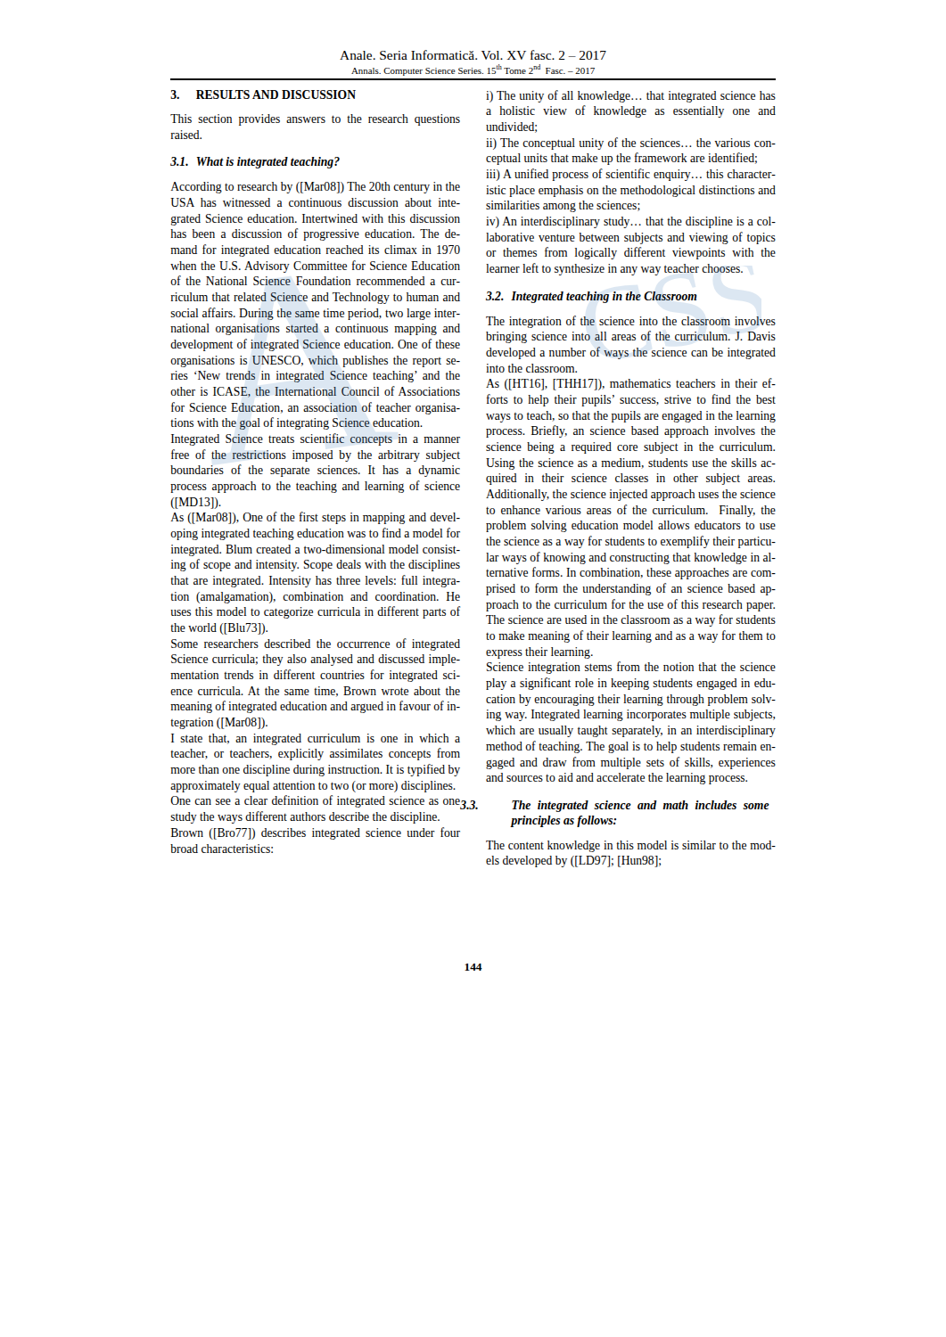Anale. Seria Informatică. Vol. XV fasc. 2 – 2017
Annals. Computer Science Series. 15th Tome 2nd Fasc. – 2017
A
CSS
3. RESULTS AND DISCUSSION
This section provides answers to the research questions raised.
3.1. What is integrated teaching?
According to research by ([Mar08]) The 20th century in the USA has witnessed a continuous discussion about integrated Science education. Intertwined with this discussion has been a discussion of progressive education. The demand for integrated education reached its climax in 1970 when the U.S. Advisory Committee for Science Education of the National Science Foundation recommended a curriculum that related Science and Technology to human and social affairs. During the same time period, two large international organisations started a continuous mapping and development of integrated Science education. One of these organisations is UNESCO, which publishes the report series ‘New trends in integrated Science teaching’ and the other is ICASE, the International Council of Associations for Science Education, an association of teacher organisations with the goal of integrating Science education.
Integrated Science treats scientific concepts in a manner free of the restrictions imposed by the arbitrary subject boundaries of the separate sciences. It has a dynamic process approach to the teaching and learning of science ([MD13]).
As ([Mar08]), One of the first steps in mapping and developing integrated teaching education was to find a model for integrated. Blum created a two-dimensional model consisting of scope and intensity. Scope deals with the disciplines that are integrated. Intensity has three levels: full integration (amalgamation), combination and coordination. He uses this model to categorize curricula in different parts of the world ([Blu73]).
Some researchers described the occurrence of integrated Science curricula; they also analysed and discussed implementation trends in different countries for integrated science curricula. At the same time, Brown wrote about the meaning of integrated education and argued in favour of integration ([Mar08]).
I state that, an integrated curriculum is one in which a teacher, or teachers, explicitly assimilates concepts from more than one discipline during instruction. It is typified by approximately equal attention to two (or more) disciplines.
One can see a clear definition of integrated science as one study the ways different authors describe the discipline.
Brown ([Bro77]) describes integrated science under four broad characteristics:
i) The unity of all knowledge… that integrated science has a holistic view of knowledge as essentially one and undivided;
ii) The conceptual unity of the sciences… the various conceptual units that make up the framework are identified;
iii) A unified process of scientific enquiry… this characteristic place emphasis on the methodological distinctions and similarities among the sciences;
iv) An interdisciplinary study… that the discipline is a collaborative venture between subjects and viewing of topics or themes from logically different viewpoints with the learner left to synthesize in any way teacher chooses.
3.2. Integrated teaching in the Classroom
The integration of the science into the classroom involves bringing science into all areas of the curriculum. J. Davis developed a number of ways the science can be integrated into the classroom.
As ([HT16], [THH17]), mathematics teachers in their efforts to help their pupils’ success, strive to find the best ways to teach, so that the pupils are engaged in the learning process. Briefly, an science based approach involves the science being a required core subject in the curriculum. Using the science as a medium, students use the skills acquired in their science classes in other subject areas. Additionally, the science injected approach uses the science to enhance various areas of the curriculum. Finally, the problem solving education model allows educators to use the science as a way for students to exemplify their particular ways of knowing and constructing that knowledge in alternative forms. In combination, these approaches are comprised to form the understanding of an science based approach to the curriculum for the use of this research paper. The science are used in the classroom as a way for students to make meaning of their learning and as a way for them to express their learning.
Science integration stems from the notion that the science play a significant role in keeping students engaged in education by encouraging their learning through problem solving way. Integrated learning incorporates multiple subjects, which are usually taught separately, in an interdisciplinary method of teaching. The goal is to help students remain engaged and draw from multiple sets of skills, experiences and sources to aid and accelerate the learning process.
3.3. The integrated science and math includes some principles as follows:
The content knowledge in this model is similar to the models developed by ([LD97]; [Hun98];
144